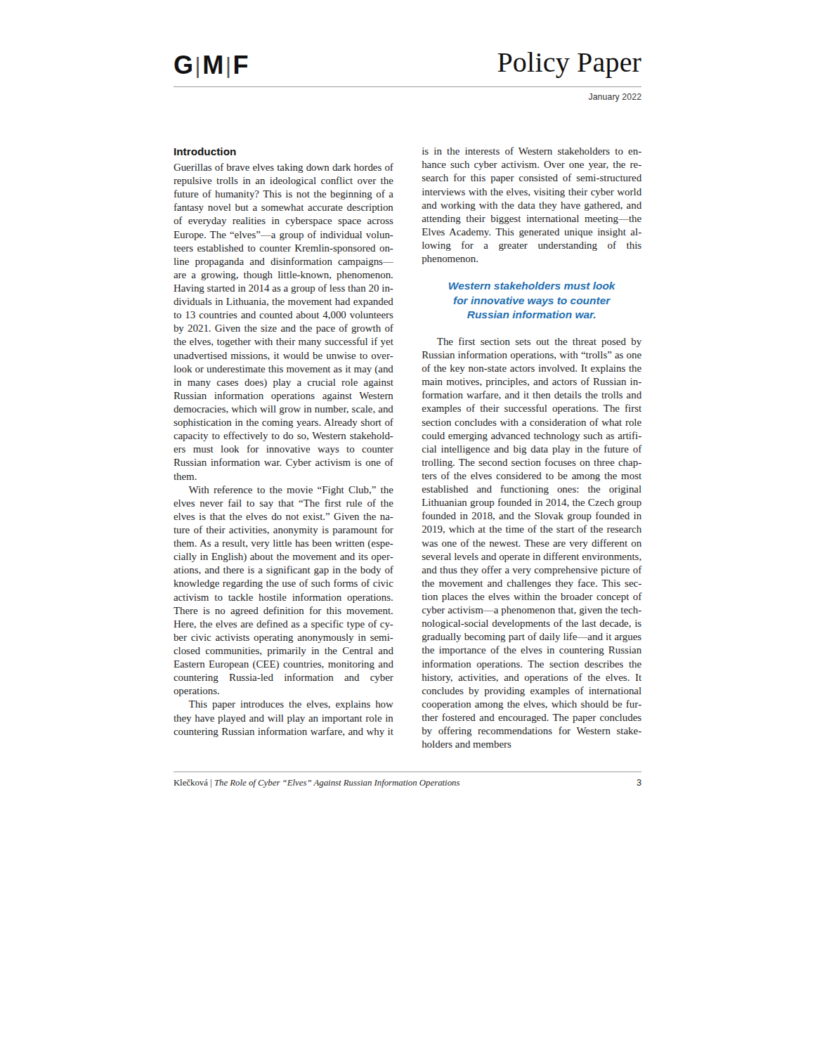G|M|F
Policy Paper
January 2022
Introduction
Guerillas of brave elves taking down dark hordes of repulsive trolls in an ideological conflict over the future of humanity? This is not the beginning of a fantasy novel but a somewhat accurate description of everyday realities in cyberspace space across Europe. The “elves”—a group of individual volunteers established to counter Kremlin-sponsored online propaganda and disinformation campaigns—are a growing, though little-known, phenomenon. Having started in 2014 as a group of less than 20 individuals in Lithuania, the movement had expanded to 13 countries and counted about 4,000 volunteers by 2021. Given the size and the pace of growth of the elves, together with their many successful if yet unadvertised missions, it would be unwise to overlook or underestimate this movement as it may (and in many cases does) play a crucial role against Russian information operations against Western democracies, which will grow in number, scale, and sophistication in the coming years. Already short of capacity to effectively to do so, Western stakeholders must look for innovative ways to counter Russian information war. Cyber activism is one of them.
With reference to the movie “Fight Club,” the elves never fail to say that “The first rule of the elves is that the elves do not exist.” Given the nature of their activities, anonymity is paramount for them. As a result, very little has been written (especially in English) about the movement and its operations, and there is a significant gap in the body of knowledge regarding the use of such forms of civic activism to tackle hostile information operations. There is no agreed definition for this movement. Here, the elves are defined as a specific type of cyber civic activists operating anonymously in semi-closed communities, primarily in the Central and Eastern European (CEE) countries, monitoring and countering Russia-led information and cyber operations.
This paper introduces the elves, explains how they have played and will play an important role in countering Russian information warfare, and why it is in the interests of Western stakeholders to enhance such cyber activism. Over one year, the research for this paper consisted of semi-structured interviews with the elves, visiting their cyber world and working with the data they have gathered, and attending their biggest international meeting—the Elves Academy. This generated unique insight allowing for a greater understanding of this phenomenon.
Western stakeholders must look
for innovative ways to counter
Russian information war.
The first section sets out the threat posed by Russian information operations, with “trolls” as one of the key non-state actors involved. It explains the main motives, principles, and actors of Russian information warfare, and it then details the trolls and examples of their successful operations. The first section concludes with a consideration of what role could emerging advanced technology such as artificial intelligence and big data play in the future of trolling. The second section focuses on three chapters of the elves considered to be among the most established and functioning ones: the original Lithuanian group founded in 2014, the Czech group founded in 2018, and the Slovak group founded in 2019, which at the time of the start of the research was one of the newest. These are very different on several levels and operate in different environments, and thus they offer a very comprehensive picture of the movement and challenges they face. This section places the elves within the broader concept of cyber activism—a phenomenon that, given the technological-social developments of the last decade, is gradually becoming part of daily life—and it argues the importance of the elves in countering Russian information operations. The section describes the history, activities, and operations of the elves. It concludes by providing examples of international cooperation among the elves, which should be further fostered and encouraged. The paper concludes by offering recommendations for Western stakeholders and members
Klečková | The Role of Cyber “Elves” Against Russian Information Operations
3